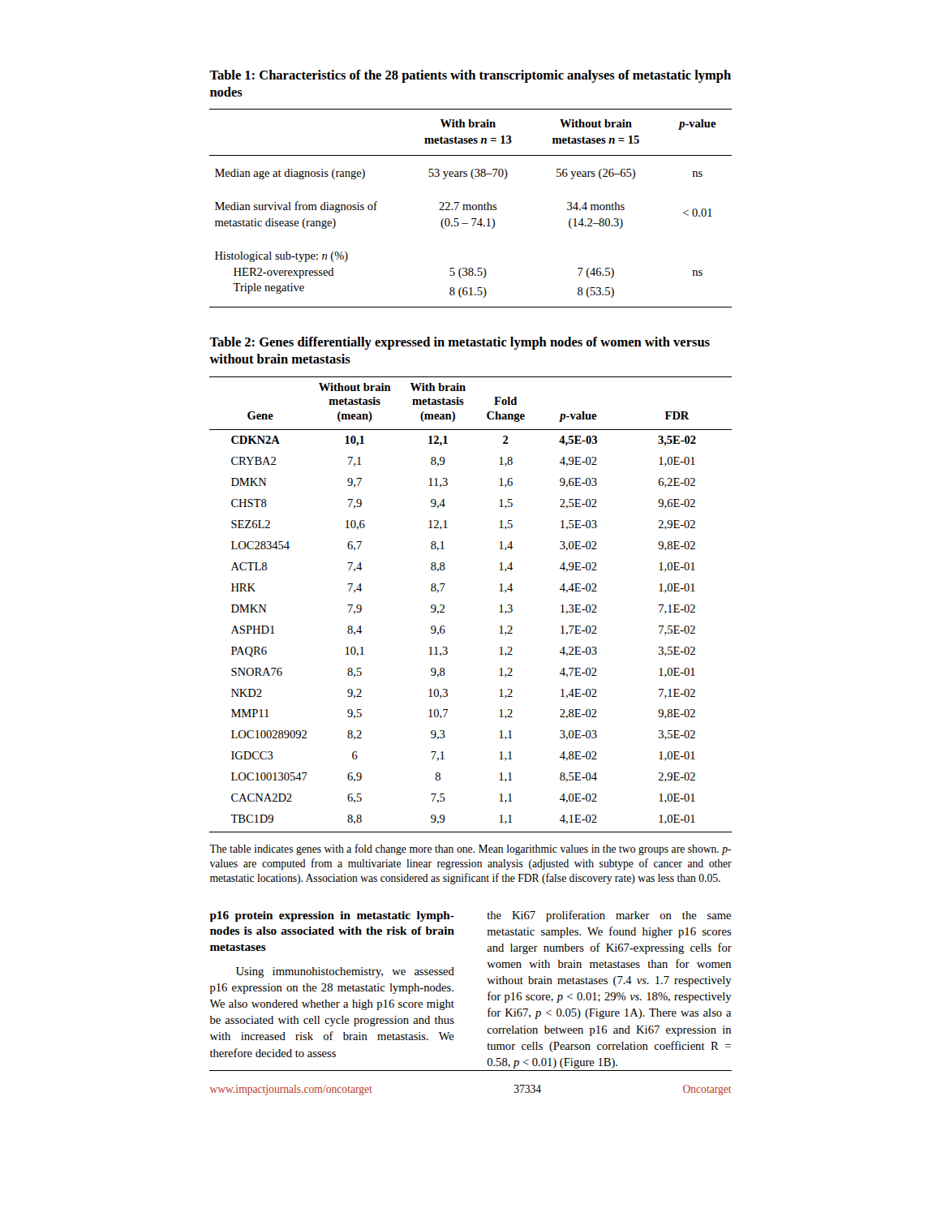Table 1: Characteristics of the 28 patients with transcriptomic analyses of metastatic lymph nodes
| | With brain metastases n = 13 | Without brain metastases n = 15 | p -value |
| --- | --- | --- | --- |
| Median age at diagnosis (range) | 53 years (38–70) | 56 years (26–65) | ns |
| Median survival from diagnosis of metastatic disease (range) | 22.7 months (0.5 – 74.1) | 34.4 months (14.2–80.3) | < 0.01 |
| Histological sub-type: n (%) HER2-overexpressed Triple negative | 5 (38.5) 8 (61.5) | 7 (46.5) 8 (53.5) | ns |
Table 2: Genes differentially expressed in metastatic lymph nodes of women with versus without brain metastasis
| Gene | Without brain metastasis (mean) | With brain metastasis (mean) | Fold Change | p -value | FDR |
| --- | --- | --- | --- | --- | --- |
| CDKN2A | 10,1 | 12,1 | 2 | 4,5E-03 | 3,5E-02 |
| CRYBA2 | 7,1 | 8,9 | 1,8 | 4,9E-02 | 1,0E-01 |
| DMKN | 9,7 | 11,3 | 1,6 | 9,6E-03 | 6,2E-02 |
| CHST8 | 7,9 | 9,4 | 1,5 | 2,5E-02 | 9,6E-02 |
| SEZ6L2 | 10,6 | 12,1 | 1,5 | 1,5E-03 | 2,9E-02 |
| LOC283454 | 6,7 | 8,1 | 1,4 | 3,0E-02 | 9,8E-02 |
| ACTL8 | 7,4 | 8,8 | 1,4 | 4,9E-02 | 1,0E-01 |
| HRK | 7,4 | 8,7 | 1,4 | 4,4E-02 | 1,0E-01 |
| DMKN | 7,9 | 9,2 | 1,3 | 1,3E-02 | 7,1E-02 |
| ASPHD1 | 8,4 | 9,6 | 1,2 | 1,7E-02 | 7,5E-02 |
| PAQR6 | 10,1 | 11,3 | 1,2 | 4,2E-03 | 3,5E-02 |
| SNORA76 | 8,5 | 9,8 | 1,2 | 4,7E-02 | 1,0E-01 |
| NKD2 | 9,2 | 10,3 | 1,2 | 1,4E-02 | 7,1E-02 |
| MMP11 | 9,5 | 10,7 | 1,2 | 2,8E-02 | 9,8E-02 |
| LOC100289092 | 8,2 | 9,3 | 1,1 | 3,0E-03 | 3,5E-02 |
| IGDCC3 | 6 | 7,1 | 1,1 | 4,8E-02 | 1,0E-01 |
| LOC100130547 | 6,9 | 8 | 1,1 | 8,5E-04 | 2,9E-02 |
| CACNA2D2 | 6,5 | 7,5 | 1,1 | 4,0E-02 | 1,0E-01 |
| TBC1D9 | 8,8 | 9,9 | 1,1 | 4,1E-02 | 1,0E-01 |
The table indicates genes with a fold change more than one. Mean logarithmic values in the two groups are shown. p-values are computed from a multivariate linear regression analysis (adjusted with subtype of cancer and other metastatic locations). Association was considered as significant if the FDR (false discovery rate) was less than 0.05.
p16 protein expression in metastatic lymph-nodes is also associated with the risk of brain metastases
Using immunohistochemistry, we assessed p16 expression on the 28 metastatic lymph-nodes. We also wondered whether a high p16 score might be associated with cell cycle progression and thus with increased risk of brain metastasis. We therefore decided to assess
the Ki67 proliferation marker on the same metastatic samples. We found higher p16 scores and larger numbers of Ki67-expressing cells for women with brain metastases than for women without brain metastases (7.4 vs. 1.7 respectively for p16 score, p < 0.01; 29% vs. 18%, respectively for Ki67, p < 0.05) (Figure 1A). There was also a correlation between p16 and Ki67 expression in tumor cells (Pearson correlation coefficient R = 0.58, p < 0.01) (Figure 1B).
www.impactjournals.com/oncotarget
37334
Oncotarget